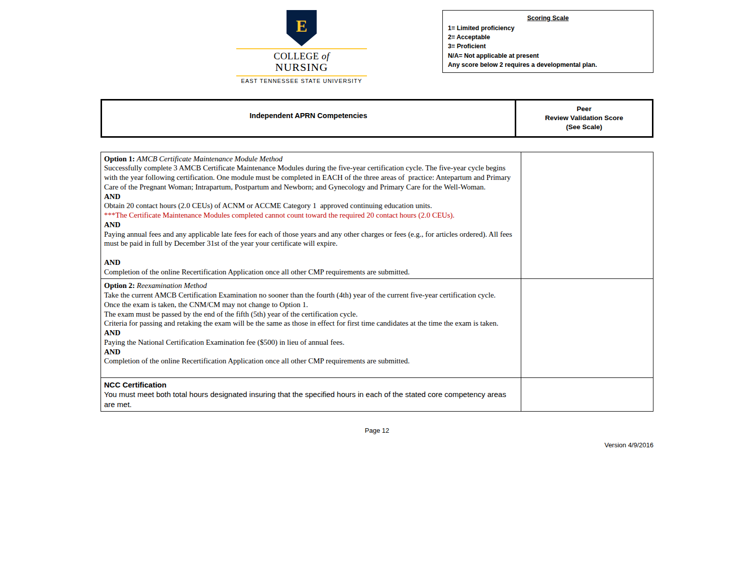E
COLLEGE of
NURSING
EAST TENNESSEE STATE UNIVERSITY
Scoring Scale
1= Limited proficiency
2= Acceptable
3= Proficient
N/A= Not applicable at present
Any score below 2 requires a developmental plan.
Independent APRN Competencies
Peer
Review Validation Score
(See Scale)
| Option 1: AMCB Certificate Maintenance Module Method Successfully complete 3 AMCB Certificate Maintenance Modules during the five-year certification cycle. The five-year cycle begins with the year following certification. One module must be completed in EACH of the three areas of practice: Antepartum and Primary Care of the Pregnant Woman; Intrapartum, Postpartum and Newborn; and Gynecology and Primary Care for the Well-Woman. AND Obtain 20 contact hours (2.0 CEUs) of ACNM or ACCME Category 1 approved continuing education units. ***The Certificate Maintenance Modules completed cannot count toward the required 20 contact hours (2.0 CEUs). AND Paying annual fees and any applicable late fees for each of those years and any other charges or fees (e.g., for articles ordered). All fees must be paid in full by December 31st of the year your certificate will expire. AND Completion of the online Recertification Application once all other CMP requirements are submitted. | |
| Option 2: Reexamination Method Take the current AMCB Certification Examination no sooner than the fourth (4th) year of the current five-year certification cycle. Once the exam is taken, the CNM/CM may not change to Option 1. The exam must be passed by the end of the fifth (5th) year of the certification cycle. Criteria for passing and retaking the exam will be the same as those in effect for first time candidates at the time the exam is taken. AND Paying the National Certification Examination fee ($500) in lieu of annual fees. AND Completion of the online Recertification Application once all other CMP requirements are submitted. | |
| NCC Certification You must meet both total hours designated insuring that the specified hours in each of the stated core competency areas are met. | |
Page 12
Version 4/9/2016